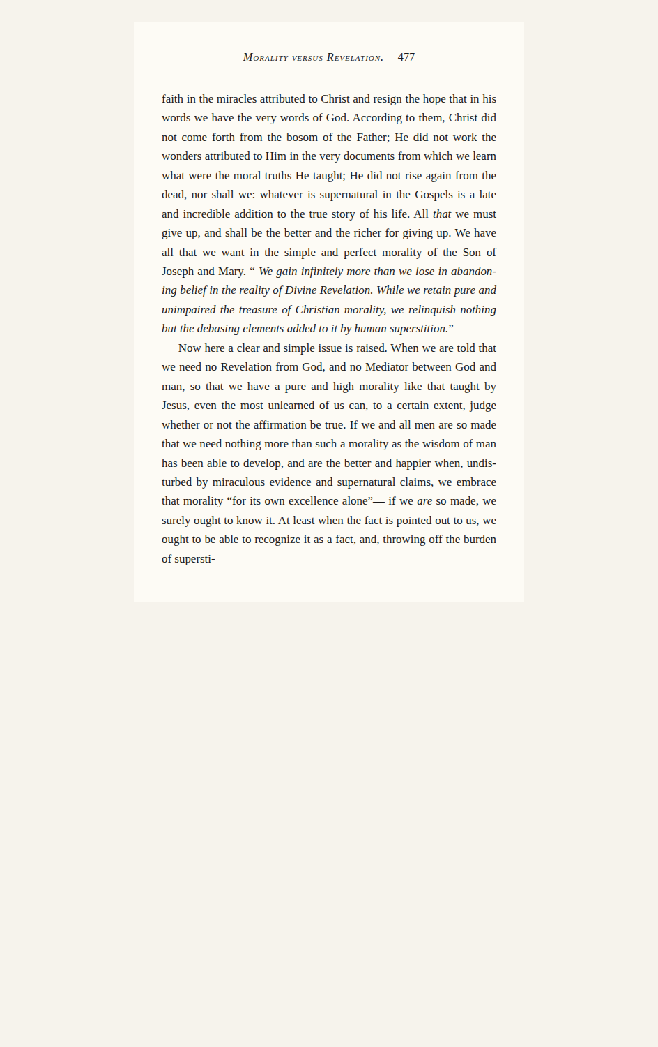Morality versus Revelation. 477
faith in the miracles attributed to Christ and resign the hope that in his words we have the very words of God. According to them, Christ did not come forth from the bosom of the Father; He did not work the wonders attributed to Him in the very documents from which we learn what were the moral truths He taught; He did not rise again from the dead, nor shall we: whatever is supernatural in the Gospels is a late and incredible addition to the true story of his life. All that we must give up, and shall be the better and the richer for giving up. We have all that we want in the simple and perfect morality of the Son of Joseph and Mary. “ We gain infinitely more than we lose in abandoning belief in the reality of Divine Revelation. While we retain pure and unimpaired the treasure of Christian morality, we relinquish nothing but the debasing elements added to it by human superstition.”
Now here a clear and simple issue is raised. When we are told that we need no Revelation from God, and no Mediator between God and man, so that we have a pure and high morality like that taught by Jesus, even the most unlearned of us can, to a certain extent, judge whether or not the affirmation be true. If we and all men are so made that we need nothing more than such a morality as the wisdom of man has been able to develop, and are the better and happier when, undisturbed by miraculous evidence and supernatural claims, we embrace that morality “for its own excellence alone”— if we are so made, we surely ought to know it. At least when the fact is pointed out to us, we ought to be able to recognize it as a fact, and, throwing off the burden of supersti-